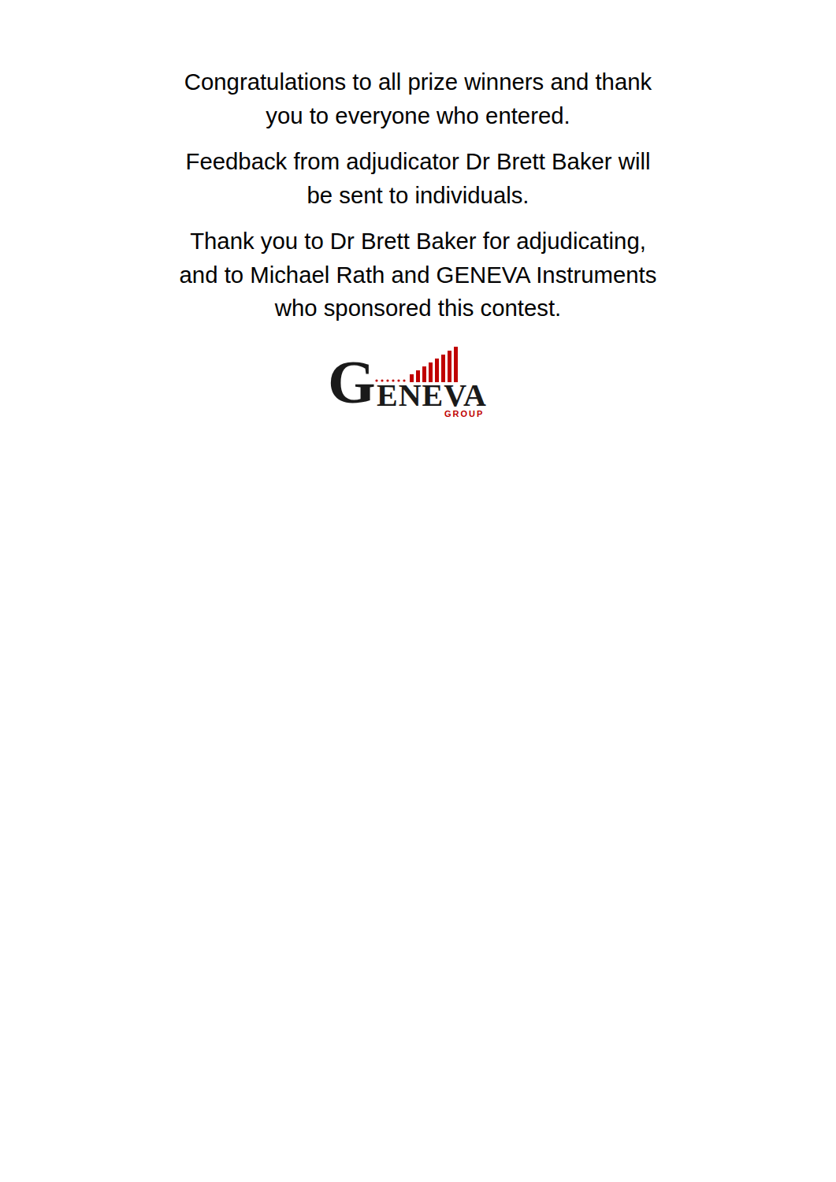Congratulations to all prize winners and thank you to everyone who entered.
Feedback from adjudicator Dr Brett Baker will be sent to individuals.
Thank you to Dr Brett Baker for adjudicating, and to Michael Rath and GENEVA Instruments who sponsored this contest.
G ENEVA GROUP